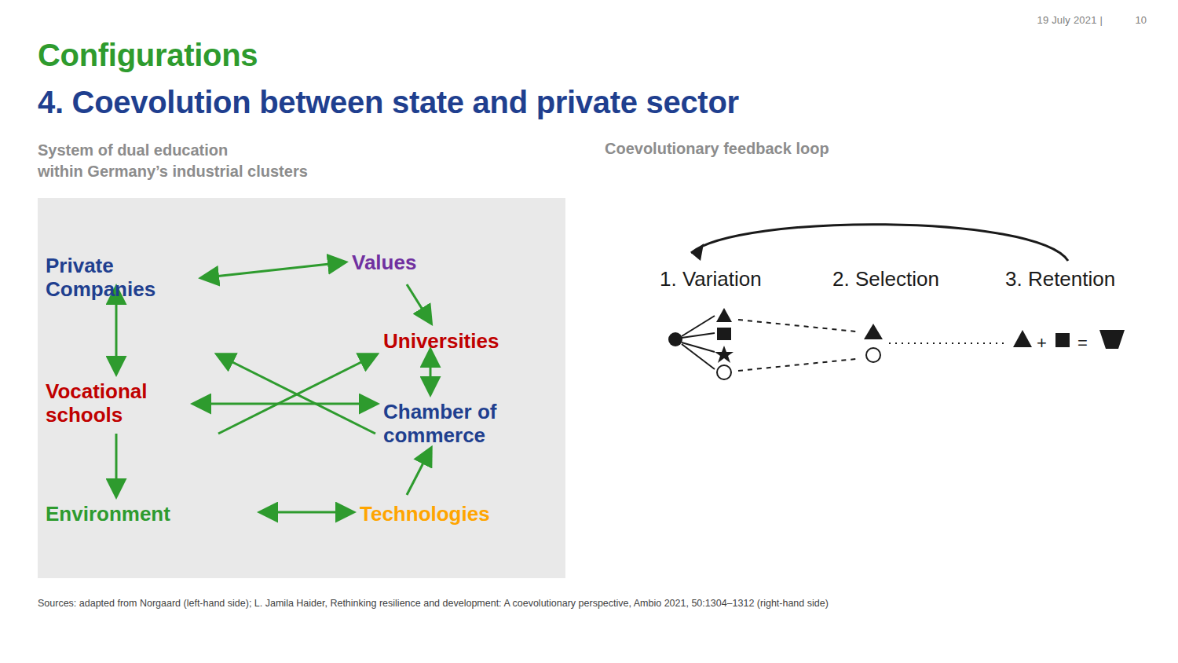19 July 2021 |
10
Configurations
4. Coevolution between state and private sector
System of dual education
within Germany’s industrial clusters
Coevolutionary feedback loop
Private
Companies
Values
Universities
Vocational
schools
Chamber of
commerce
Environment
Technologies
+ =
1. Variation
2. Selection
3. Retention
Sources: adapted from Norgaard (left-hand side); L. Jamila Haider, Rethinking resilience and development: A coevolutionary perspective, Ambio 2021, 50:1304–1312 (right-hand side)